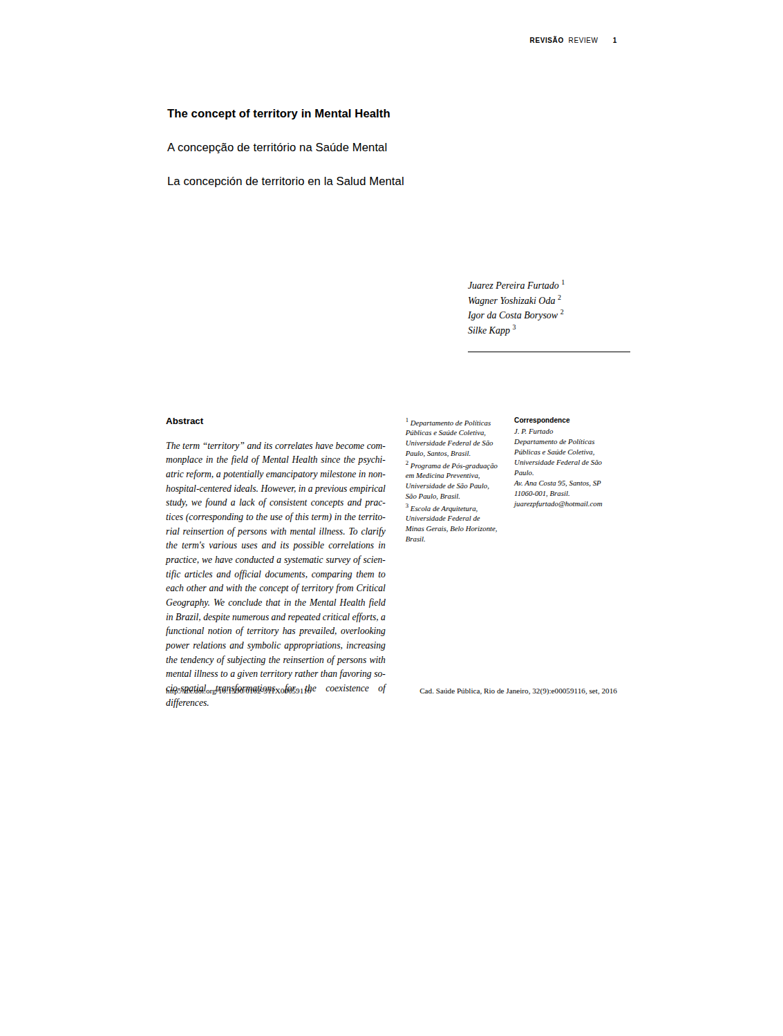REVISÃO REVIEW1
The concept of territory in Mental Health
A concepção de território na Saúde Mental
La concepción de territorio en la Salud Mental
Juarez Pereira Furtado 1
Wagner Yoshizaki Oda 2
Igor da Costa Borysow 2
Silke Kapp 3
Abstract
The term “territory” and its correlates have become commonplace in the field of Mental Health since the psychiatric reform, a potentially emancipatory milestone in non-hospital-centered ideals. However, in a previous empirical study, we found a lack of consistent concepts and practices (corresponding to the use of this term) in the territorial reinsertion of persons with mental illness. To clarify the term's various uses and its possible correlations in practice, we have conducted a systematic survey of scientific articles and official documents, comparing them to each other and with the concept of territory from Critical Geography. We conclude that in the Mental Health field in Brazil, despite numerous and repeated critical efforts, a functional notion of territory has prevailed, overlooking power relations and symbolic appropriations, increasing the tendency of subjecting the reinsertion of persons with mental illness to a given territory rather than favoring socio-spatial transformations for the coexistence of differences.
Territoriality; Deinstitutionalization; Mental Health
1 Departamento de Políticas Públicas e Saúde Coletiva, Universidade Federal de São Paulo, Santos, Brasil.
2 Programa de Pós-graduação em Medicina Preventiva, Universidade de São Paulo, São Paulo, Brasil.
3 Escola de Arquitetura, Universidade Federal de Minas Gerais, Belo Horizonte, Brasil.
Correspondence
J. P. Furtado
Departamento de Políticas Públicas e Saúde Coletiva, Universidade Federal de São Paulo.
Av. Ana Costa 95, Santos, SP 11060-001, Brasil.
juarezpfurtado@hotmail.com
http://dx.doi.org/10.1590/0102-311X00059116
Cad. Saúde Pública, Rio de Janeiro, 32(9):e00059116, set, 2016